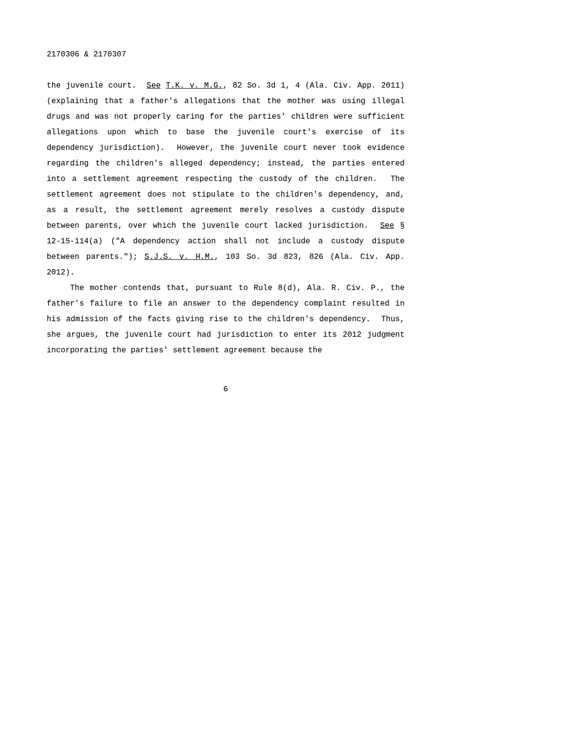2170306 & 2170307
the juvenile court. See T.K. v. M.G., 82 So. 3d 1, 4 (Ala. Civ. App. 2011) (explaining that a father's allegations that the mother was using illegal drugs and was not properly caring for the parties' children were sufficient allegations upon which to base the juvenile court's exercise of its dependency jurisdiction). However, the juvenile court never took evidence regarding the children's alleged dependency; instead, the parties entered into a settlement agreement respecting the custody of the children. The settlement agreement does not stipulate to the children's dependency, and, as a result, the settlement agreement merely resolves a custody dispute between parents, over which the juvenile court lacked jurisdiction. See § 12-15-114(a) ("A dependency action shall not include a custody dispute between parents."); S.J.S. v. H.M., 103 So. 3d 823, 826 (Ala. Civ. App. 2012).
The mother contends that, pursuant to Rule 8(d), Ala. R. Civ. P., the father's failure to file an answer to the dependency complaint resulted in his admission of the facts giving rise to the children's dependency. Thus, she argues, the juvenile court had jurisdiction to enter its 2012 judgment incorporating the parties' settlement agreement because the
6